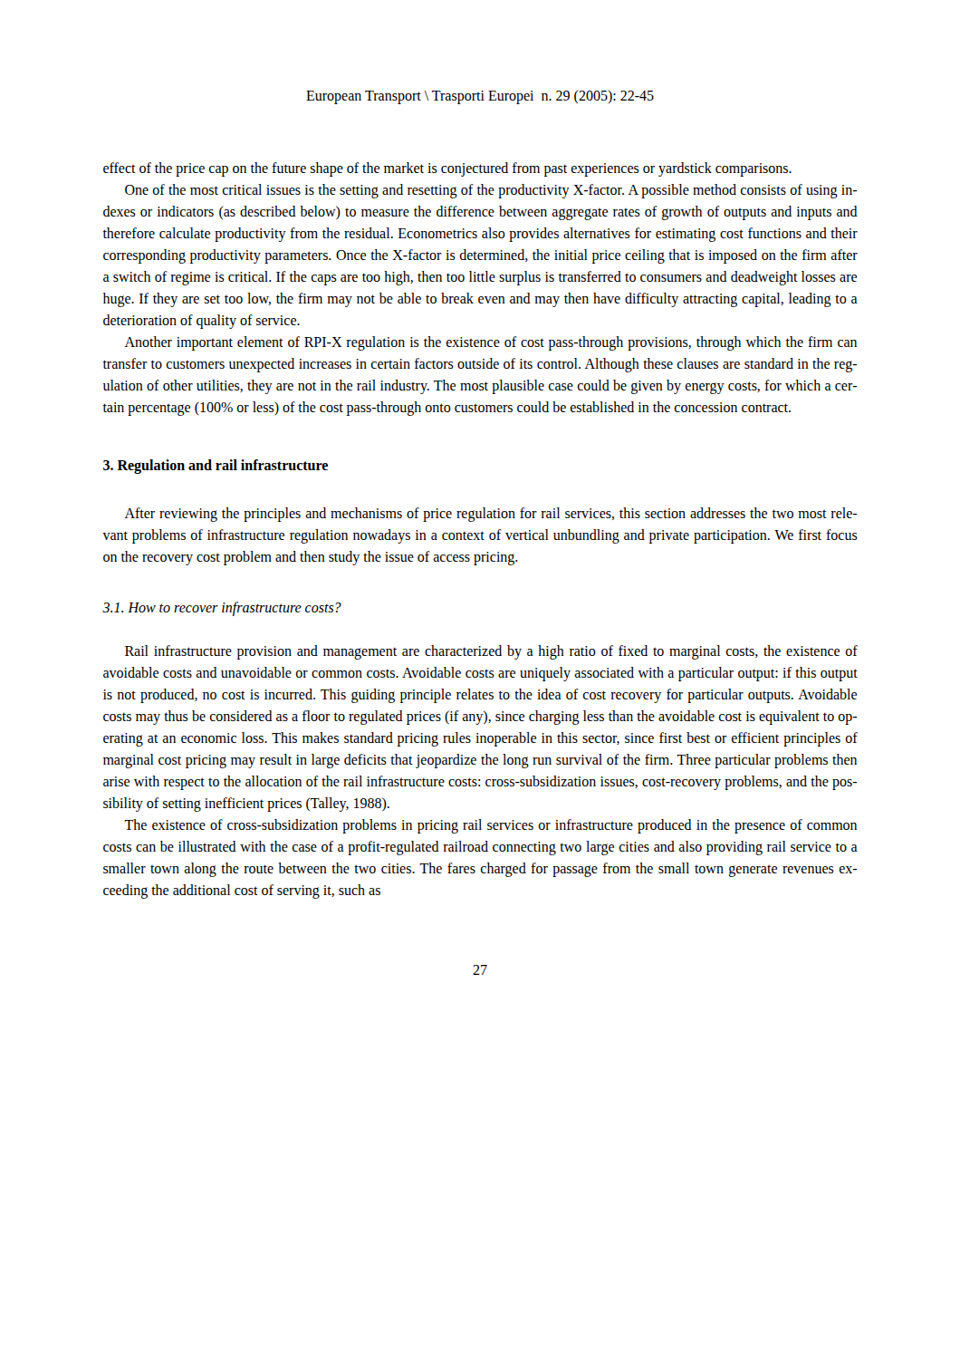European Transport \ Trasporti Europei n. 29 (2005): 22-45
effect of the price cap on the future shape of the market is conjectured from past experiences or yardstick comparisons.
One of the most critical issues is the setting and resetting of the productivity X-factor. A possible method consists of using indexes or indicators (as described below) to measure the difference between aggregate rates of growth of outputs and inputs and therefore calculate productivity from the residual. Econometrics also provides alternatives for estimating cost functions and their corresponding productivity parameters. Once the X-factor is determined, the initial price ceiling that is imposed on the firm after a switch of regime is critical. If the caps are too high, then too little surplus is transferred to consumers and deadweight losses are huge. If they are set too low, the firm may not be able to break even and may then have difficulty attracting capital, leading to a deterioration of quality of service.
Another important element of RPI-X regulation is the existence of cost pass-through provisions, through which the firm can transfer to customers unexpected increases in certain factors outside of its control. Although these clauses are standard in the regulation of other utilities, they are not in the rail industry. The most plausible case could be given by energy costs, for which a certain percentage (100% or less) of the cost pass-through onto customers could be established in the concession contract.
3. Regulation and rail infrastructure
After reviewing the principles and mechanisms of price regulation for rail services, this section addresses the two most relevant problems of infrastructure regulation nowadays in a context of vertical unbundling and private participation. We first focus on the recovery cost problem and then study the issue of access pricing.
3.1. How to recover infrastructure costs?
Rail infrastructure provision and management are characterized by a high ratio of fixed to marginal costs, the existence of avoidable costs and unavoidable or common costs. Avoidable costs are uniquely associated with a particular output: if this output is not produced, no cost is incurred. This guiding principle relates to the idea of cost recovery for particular outputs. Avoidable costs may thus be considered as a floor to regulated prices (if any), since charging less than the avoidable cost is equivalent to operating at an economic loss. This makes standard pricing rules inoperable in this sector, since first best or efficient principles of marginal cost pricing may result in large deficits that jeopardize the long run survival of the firm. Three particular problems then arise with respect to the allocation of the rail infrastructure costs: cross-subsidization issues, cost-recovery problems, and the possibility of setting inefficient prices (Talley, 1988).
The existence of cross-subsidization problems in pricing rail services or infrastructure produced in the presence of common costs can be illustrated with the case of a profit-regulated railroad connecting two large cities and also providing rail service to a smaller town along the route between the two cities. The fares charged for passage from the small town generate revenues exceeding the additional cost of serving it, such as
27